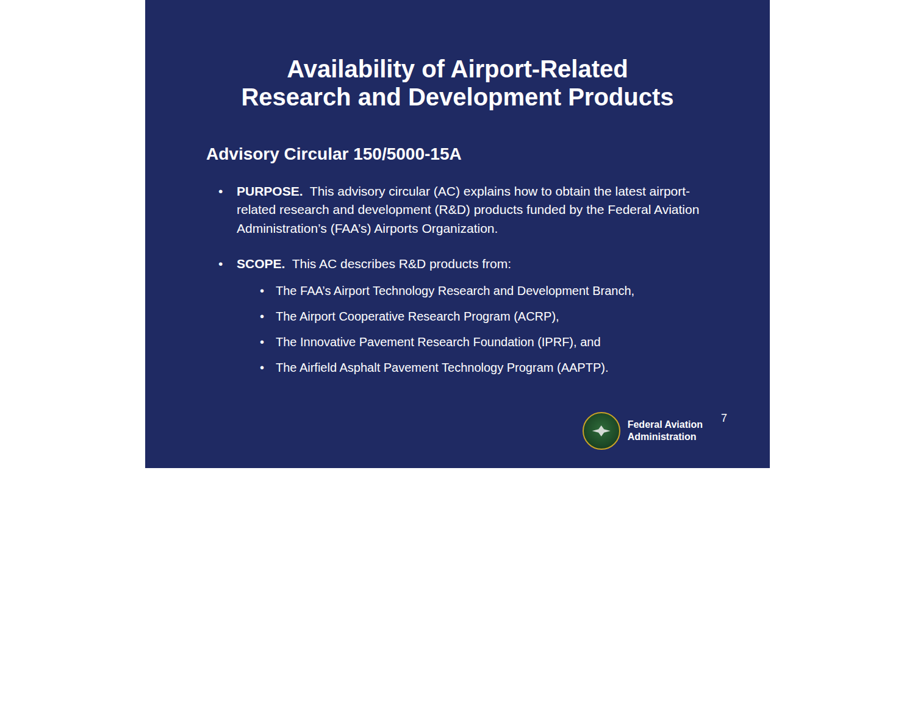Availability of Airport-Related
Research and Development Products
Advisory Circular 150/5000-15A
PURPOSE. This advisory circular (AC) explains how to obtain the latest airport-related research and development (R&D) products funded by the Federal Aviation Administration’s (FAA’s) Airports Organization.
SCOPE. This AC describes R&D products from:
The FAA’s Airport Technology Research and Development Branch,
The Airport Cooperative Research Program (ACRP),
The Innovative Pavement Research Foundation (IPRF), and
The Airfield Asphalt Pavement Technology Program (AAPTP).
Federal Aviation
Administration
7